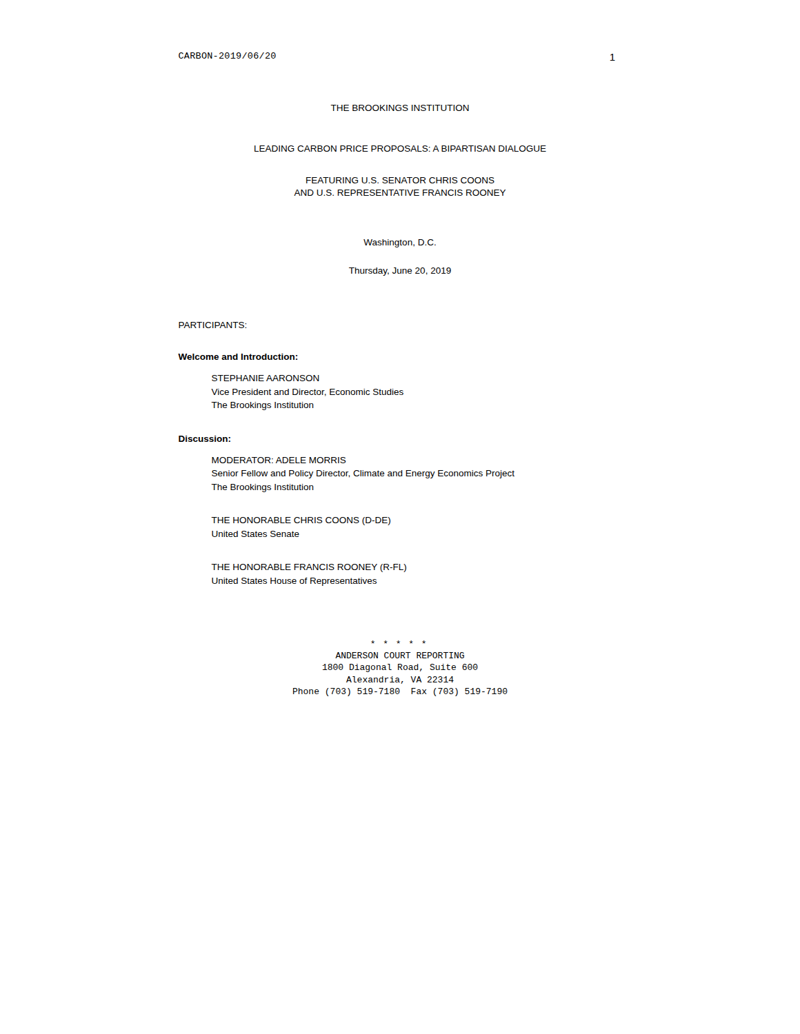CARBON-2019/06/20
1
THE BROOKINGS INSTITUTION
LEADING CARBON PRICE PROPOSALS: A BIPARTISAN DIALOGUE
FEATURING U.S. SENATOR CHRIS COONS
AND U.S. REPRESENTATIVE FRANCIS ROONEY
Washington, D.C.
Thursday, June 20, 2019
PARTICIPANTS:
Welcome and Introduction:
STEPHANIE AARONSON
Vice President and Director, Economic Studies
The Brookings Institution
Discussion:
MODERATOR: ADELE MORRIS
Senior Fellow and Policy Director, Climate and Energy Economics Project
The Brookings Institution
THE HONORABLE CHRIS COONS (D-DE)
United States Senate
THE HONORABLE FRANCIS ROONEY (R-FL)
United States House of Representatives
* * * * *
ANDERSON COURT REPORTING
1800 Diagonal Road, Suite 600
Alexandria, VA 22314
Phone (703) 519-7180 Fax (703) 519-7190